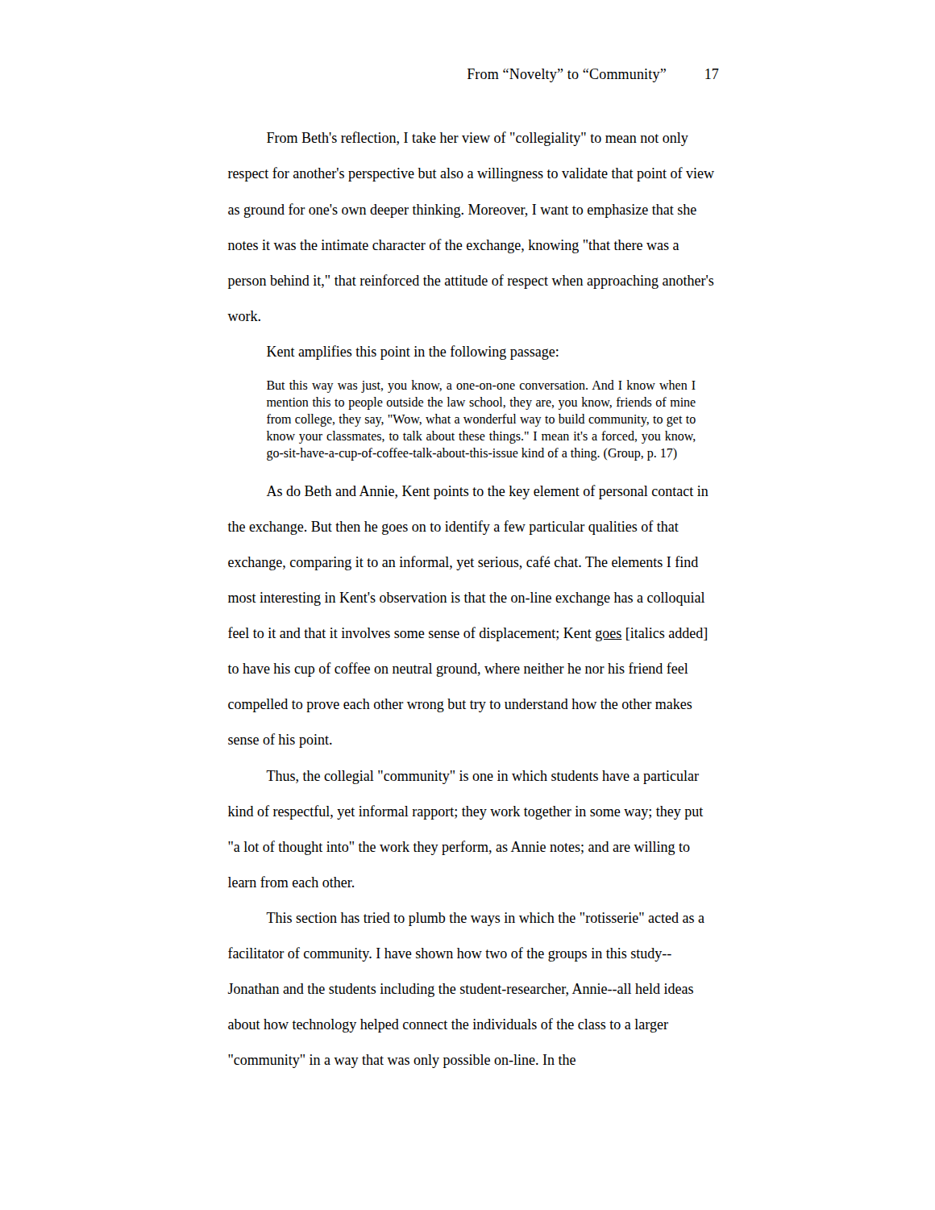From “Novelty” to “Community”17
From Beth's reflection, I take her view of "collegiality" to mean not only respect for another's perspective but also a willingness to validate that point of view as ground for one's own deeper thinking. Moreover, I want to emphasize that she notes it was the intimate character of the exchange, knowing "that there was a person behind it," that reinforced the attitude of respect when approaching another's work.
Kent amplifies this point in the following passage:
But this way was just, you know, a one-on-one conversation. And I know when I mention this to people outside the law school, they are, you know, friends of mine from college, they say, "Wow, what a wonderful way to build community, to get to know your classmates, to talk about these things." I mean it's a forced, you know, go-sit-have-a-cup-of-coffee-talk-about-this-issue kind of a thing. (Group, p. 17)
As do Beth and Annie, Kent points to the key element of personal contact in the exchange. But then he goes on to identify a few particular qualities of that exchange, comparing it to an informal, yet serious, café chat. The elements I find most interesting in Kent's observation is that the on-line exchange has a colloquial feel to it and that it involves some sense of displacement; Kent goes [italics added] to have his cup of coffee on neutral ground, where neither he nor his friend feel compelled to prove each other wrong but try to understand how the other makes sense of his point.
Thus, the collegial "community" is one in which students have a particular kind of respectful, yet informal rapport; they work together in some way; they put "a lot of thought into" the work they perform, as Annie notes; and are willing to learn from each other.
This section has tried to plumb the ways in which the "rotisserie" acted as a facilitator of community. I have shown how two of the groups in this study--Jonathan and the students including the student-researcher, Annie--all held ideas about how technology helped connect the individuals of the class to a larger "community" in a way that was only possible on-line. In the